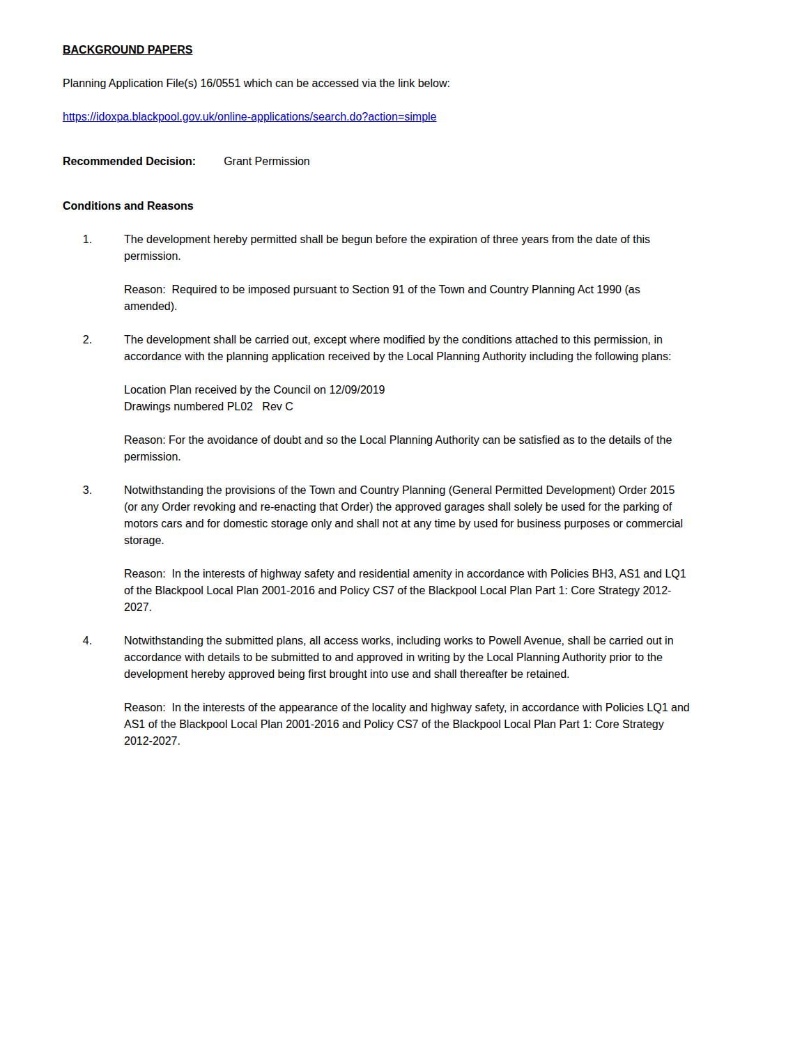BACKGROUND PAPERS
Planning Application File(s) 16/0551 which can be accessed via the link below:
https://idoxpa.blackpool.gov.uk/online-applications/search.do?action=simple
Recommended Decision: Grant Permission
Conditions and Reasons
The development hereby permitted shall be begun before the expiration of three years from the date of this permission.
Reason: Required to be imposed pursuant to Section 91 of the Town and Country Planning Act 1990 (as amended).
The development shall be carried out, except where modified by the conditions attached to this permission, in accordance with the planning application received by the Local Planning Authority including the following plans:
Location Plan received by the Council on 12/09/2019 Drawings numbered PL02 Rev C
Reason: For the avoidance of doubt and so the Local Planning Authority can be satisfied as to the details of the permission.
Notwithstanding the provisions of the Town and Country Planning (General Permitted Development) Order 2015 (or any Order revoking and re-enacting that Order) the approved garages shall solely be used for the parking of motors cars and for domestic storage only and shall not at any time by used for business purposes or commercial storage.
Reason: In the interests of highway safety and residential amenity in accordance with Policies BH3, AS1 and LQ1 of the Blackpool Local Plan 2001-2016 and Policy CS7 of the Blackpool Local Plan Part 1: Core Strategy 2012-2027.
Notwithstanding the submitted plans, all access works, including works to Powell Avenue, shall be carried out in accordance with details to be submitted to and approved in writing by the Local Planning Authority prior to the development hereby approved being first brought into use and shall thereafter be retained.
Reason: In the interests of the appearance of the locality and highway safety, in accordance with Policies LQ1 and AS1 of the Blackpool Local Plan 2001-2016 and Policy CS7 of the Blackpool Local Plan Part 1: Core Strategy 2012-2027.